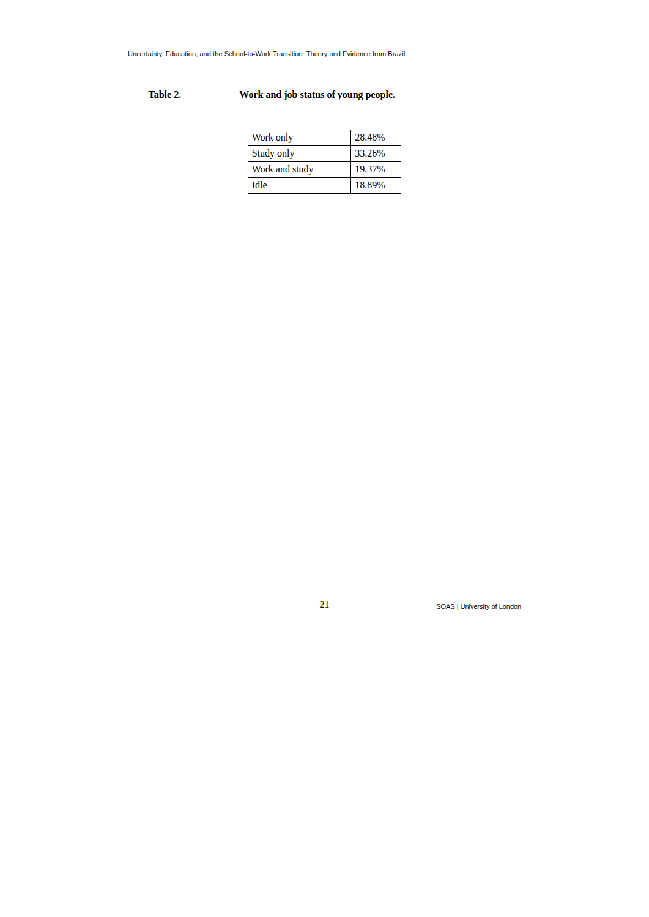Uncertainty, Education, and the School-to-Work Transition: Theory and Evidence from Brazil
Table 2. Work and job status of young people.
| Work only | 28.48% |
| Study only | 33.26% |
| Work and study | 19.37% |
| Idle | 18.89% |
21
SOAS | University of London